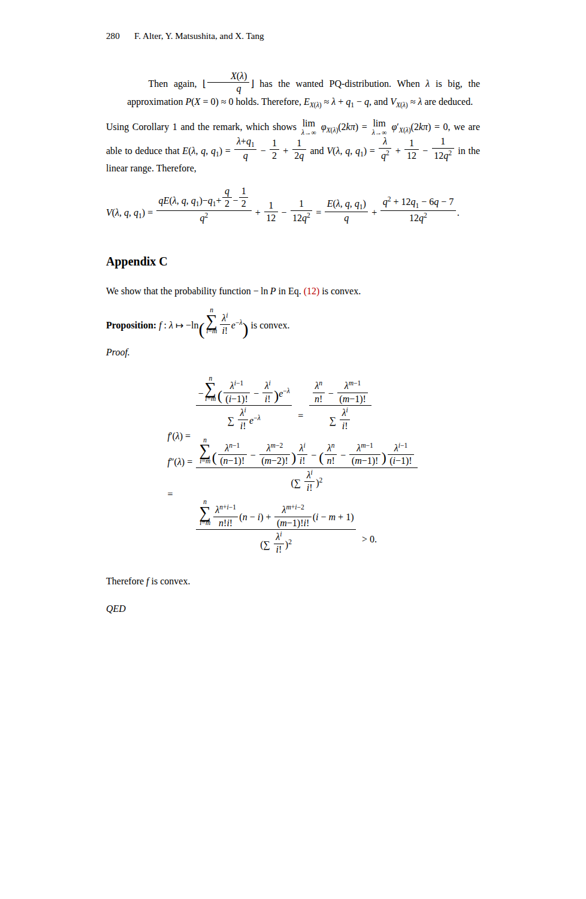280 F. Alter, Y. Matsushita, and X. Tang
Then again, ⌊X(λ) q⌋ has the wanted PQ-distribution. When λ is big, the approximation P(X = 0) ≈ 0 holds. Therefore, EX(λ) ≈ λ + q1 − q, and VX(λ) ≈ λ are deduced.
Using Corollary 1 and the remark, which shows lim λ→∞ φX(λ)(2kπ) = lim λ→∞ φ′X(λ)(2kπ) = 0, we are able to deduce that E(λ, q, q1) = λ+q1 q − 12 + 12q and V(λ, q, q1) = λq2 + 112 − 112q2 in the linear range. Therefore,
V(λ, q, q1) = qE(λ, q, q1)−q1+q 2−12 q2 + 112 − 112q2 = E(λ, q, q1) q + q2 + 12q1 − 6q − 712q2.
Appendix C
We show that the probability function − ln P in Eq. (12) is convex.
Proposition: f : λ ↦ −ln(n∑i=m λi i!e−λ) is convex.
Proof.
f′(λ) =
f″(λ) =
=
−n∑i=m(λi−1(i−1)! − λi i!) e−λ ∑ λi i!e−λ = λn n! − λm−1(m−1)! ∑ λi i!
n∑i=m(λn−1(n−1)! − λm−2(m−2)!) λi i! − (λn n! − λm−1(m−1)!) λi−1(i−1)! (∑ λi i!)2
n∑i=m λn+i−1 n!i!(n − i) + λm+i−2(m−1)!i!(i − m + 1) (∑ λi i!)2 > 0.
Therefore f is convex.
QED